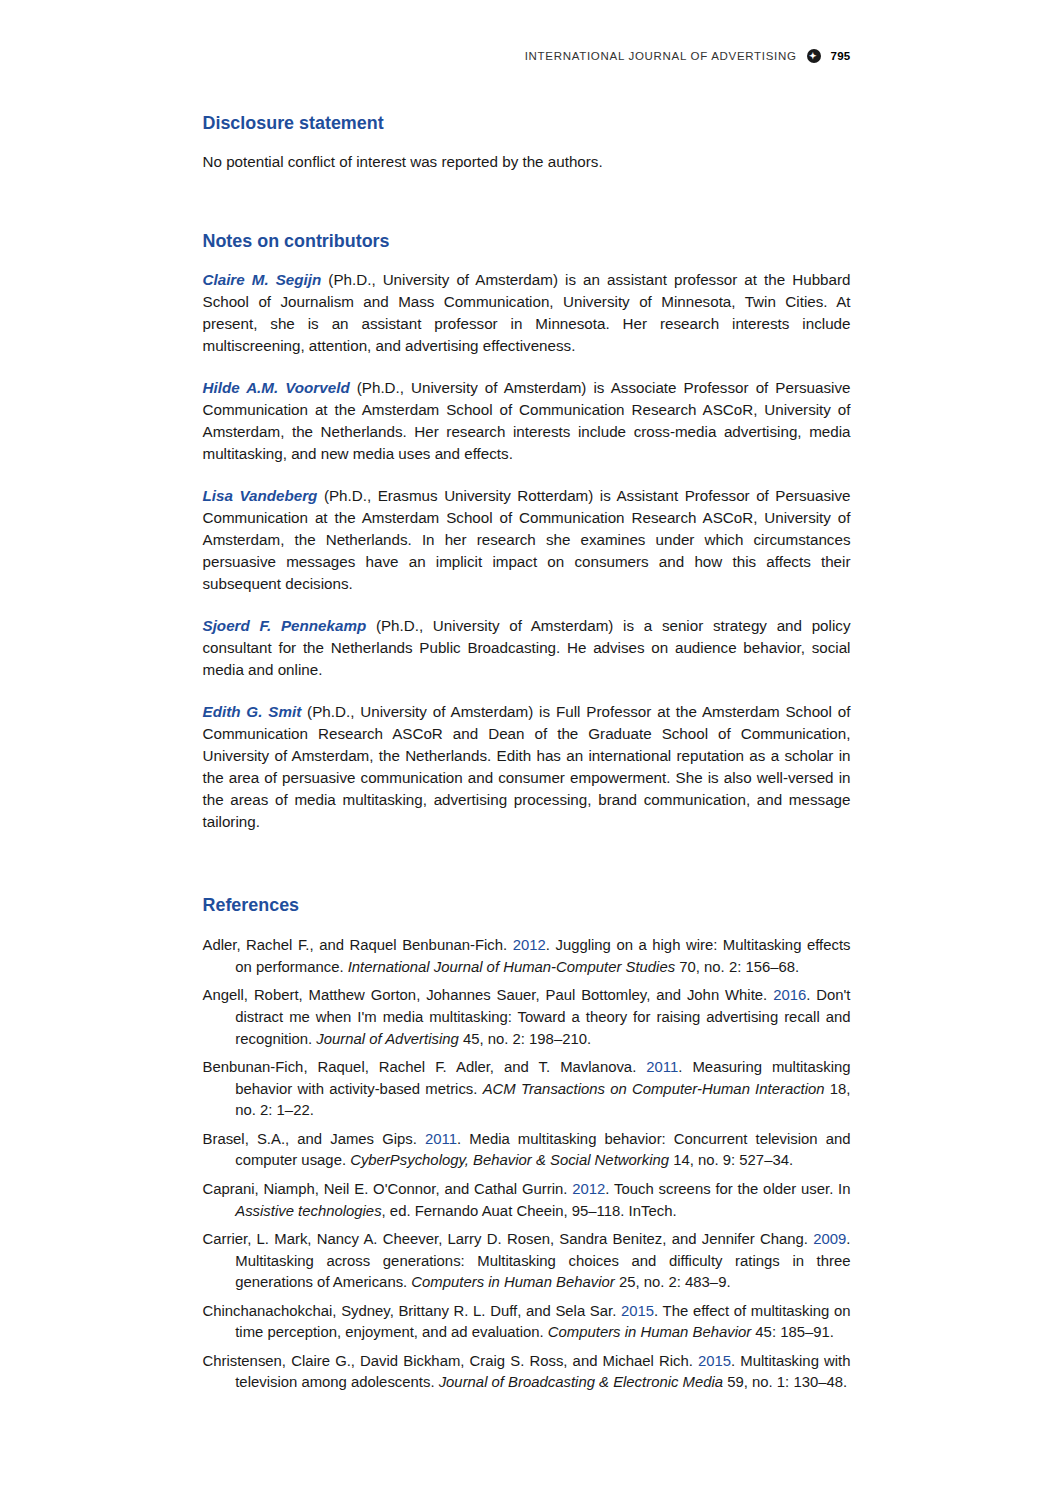International Journal of Advertising ✦ 795
Disclosure statement
No potential conflict of interest was reported by the authors.
Notes on contributors
Claire M. Segijn (Ph.D., University of Amsterdam) is an assistant professor at the Hubbard School of Journalism and Mass Communication, University of Minnesota, Twin Cities. At present, she is an assistant professor in Minnesota. Her research interests include multiscreening, attention, and advertising effectiveness.
Hilde A.M. Voorveld (Ph.D., University of Amsterdam) is Associate Professor of Persuasive Communication at the Amsterdam School of Communication Research ASCoR, University of Amsterdam, the Netherlands. Her research interests include cross-media advertising, media multitasking, and new media uses and effects.
Lisa Vandeberg (Ph.D., Erasmus University Rotterdam) is Assistant Professor of Persuasive Communication at the Amsterdam School of Communication Research ASCoR, University of Amsterdam, the Netherlands. In her research she examines under which circumstances persuasive messages have an implicit impact on consumers and how this affects their subsequent decisions.
Sjoerd F. Pennekamp (Ph.D., University of Amsterdam) is a senior strategy and policy consultant for the Netherlands Public Broadcasting. He advises on audience behavior, social media and online.
Edith G. Smit (Ph.D., University of Amsterdam) is Full Professor at the Amsterdam School of Communication Research ASCoR and Dean of the Graduate School of Communication, University of Amsterdam, the Netherlands. Edith has an international reputation as a scholar in the area of persuasive communication and consumer empowerment. She is also well-versed in the areas of media multitasking, advertising processing, brand communication, and message tailoring.
References
Adler, Rachel F., and Raquel Benbunan-Fich. 2012. Juggling on a high wire: Multitasking effects on performance. International Journal of Human-Computer Studies 70, no. 2: 156–68.
Angell, Robert, Matthew Gorton, Johannes Sauer, Paul Bottomley, and John White. 2016. Don't distract me when I'm media multitasking: Toward a theory for raising advertising recall and recognition. Journal of Advertising 45, no. 2: 198–210.
Benbunan-Fich, Raquel, Rachel F. Adler, and T. Mavlanova. 2011. Measuring multitasking behavior with activity-based metrics. ACM Transactions on Computer-Human Interaction 18, no. 2: 1–22.
Brasel, S.A., and James Gips. 2011. Media multitasking behavior: Concurrent television and computer usage. CyberPsychology, Behavior & Social Networking 14, no. 9: 527–34.
Caprani, Niamph, Neil E. O'Connor, and Cathal Gurrin. 2012. Touch screens for the older user. In Assistive technologies, ed. Fernando Auat Cheein, 95–118. InTech.
Carrier, L. Mark, Nancy A. Cheever, Larry D. Rosen, Sandra Benitez, and Jennifer Chang. 2009. Multitasking across generations: Multitasking choices and difficulty ratings in three generations of Americans. Computers in Human Behavior 25, no. 2: 483–9.
Chinchanachokchai, Sydney, Brittany R. L. Duff, and Sela Sar. 2015. The effect of multitasking on time perception, enjoyment, and ad evaluation. Computers in Human Behavior 45: 185–91.
Christensen, Claire G., David Bickham, Craig S. Ross, and Michael Rich. 2015. Multitasking with television among adolescents. Journal of Broadcasting & Electronic Media 59, no. 1: 130–48.